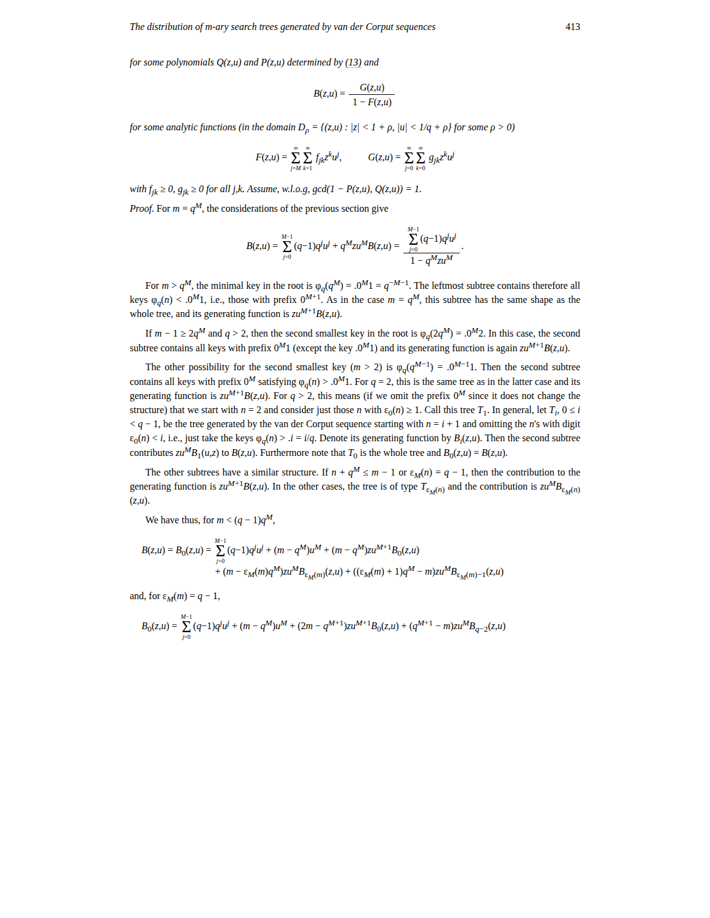The distribution of m-ary search trees generated by van der Corput sequences 413
for some polynomials Q(z,u) and P(z,u) determined by (13) and
B(z,u) = G(z,u) 1 − F(z,u)
for some analytic functions (in the domain Dρ = {(z,u) : |z| < 1 + ρ, |u| < 1/q + ρ} for some ρ > 0)
F(z,u) = ∞Σj=M∞Σk=1 fjkzkuj, G(z,u) = ∞Σj=0∞Σk=0 gjkzkuj
with fjk ≥ 0, gjk ≥ 0 for all j,k. Assume, w.l.o.g, gcd(1 − P(z,u), Q(z,u)) = 1.
Proof. For m = qM, the considerations of the previous section give
B(z,u) = M−1 Σj=0(q−1)qjuj + qMzuMB(z,u) = M−1 Σj=0(q−1)qjuj 1 − qMzuM.
For m > qM, the minimal key in the root is φq(qM) = .0M1 = q−M−1. The leftmost subtree contains therefore all keys φq(n) < .0M1, i.e., those with prefix 0M+1. As in the case m = qM, this subtree has the same shape as the whole tree, and its generating function is zuM+1B(z,u).
If m − 1 ≥ 2qM and q > 2, then the second smallest key in the root is φq(2qM) = .0M2. In this case, the second subtree contains all keys with prefix 0M1 (except the key .0M1) and its generating function is again zuM+1B(z,u).
The other possibility for the second smallest key (m > 2) is φq(qM−1) = .0M−11. Then the second subtree contains all keys with prefix 0M satisfying φq(n) > .0M1. For q = 2, this is the same tree as in the latter case and its generating function is zuM+1B(z,u). For q > 2, this means (if we omit the prefix 0M since it does not change the structure) that we start with n = 2 and consider just those n with ε0(n) ≥ 1. Call this tree T1. In general, let Ti, 0 ≤ i < q − 1, be the tree generated by the van der Corput sequence starting with n = i + 1 and omitting the n's with digit ε0(n) < i, i.e., just take the keys φq(n) > .i = i/q. Denote its generating function by Bi(z,u). Then the second subtree contributes zuMB1(u,z) to B(z,u). Furthermore note that T0 is the whole tree and B0(z,u) = B(z,u).
The other subtrees have a similar structure. If n + qM ≤ m − 1 or εM(n) = q − 1, then the contribution to the generating function is zuM+1B(z,u). In the other cases, the tree is of type TεM(n) and the contribution is zuMBεM(n)(z,u).
We have thus, for m < (q − 1)qM,
B(z,u) = B0(z,u) = M−1 Σj=0(q−1)qjuj + (m − qM)uM + (m − qM)zuM+1B0(z,u)
+ (m − εM(m)qM)zuMBεM(m)(z,u) + ((εM(m) + 1)qM − m)zuMBεM(m)−1(z,u)
and, for εM(m) = q − 1,
B0(z,u) = M−1 Σj=0(q−1)qjuj + (m − qM)uM + (2m − qM+1)zuM+1B0(z,u) + (qM+1 − m)zuMBq−2(z,u)